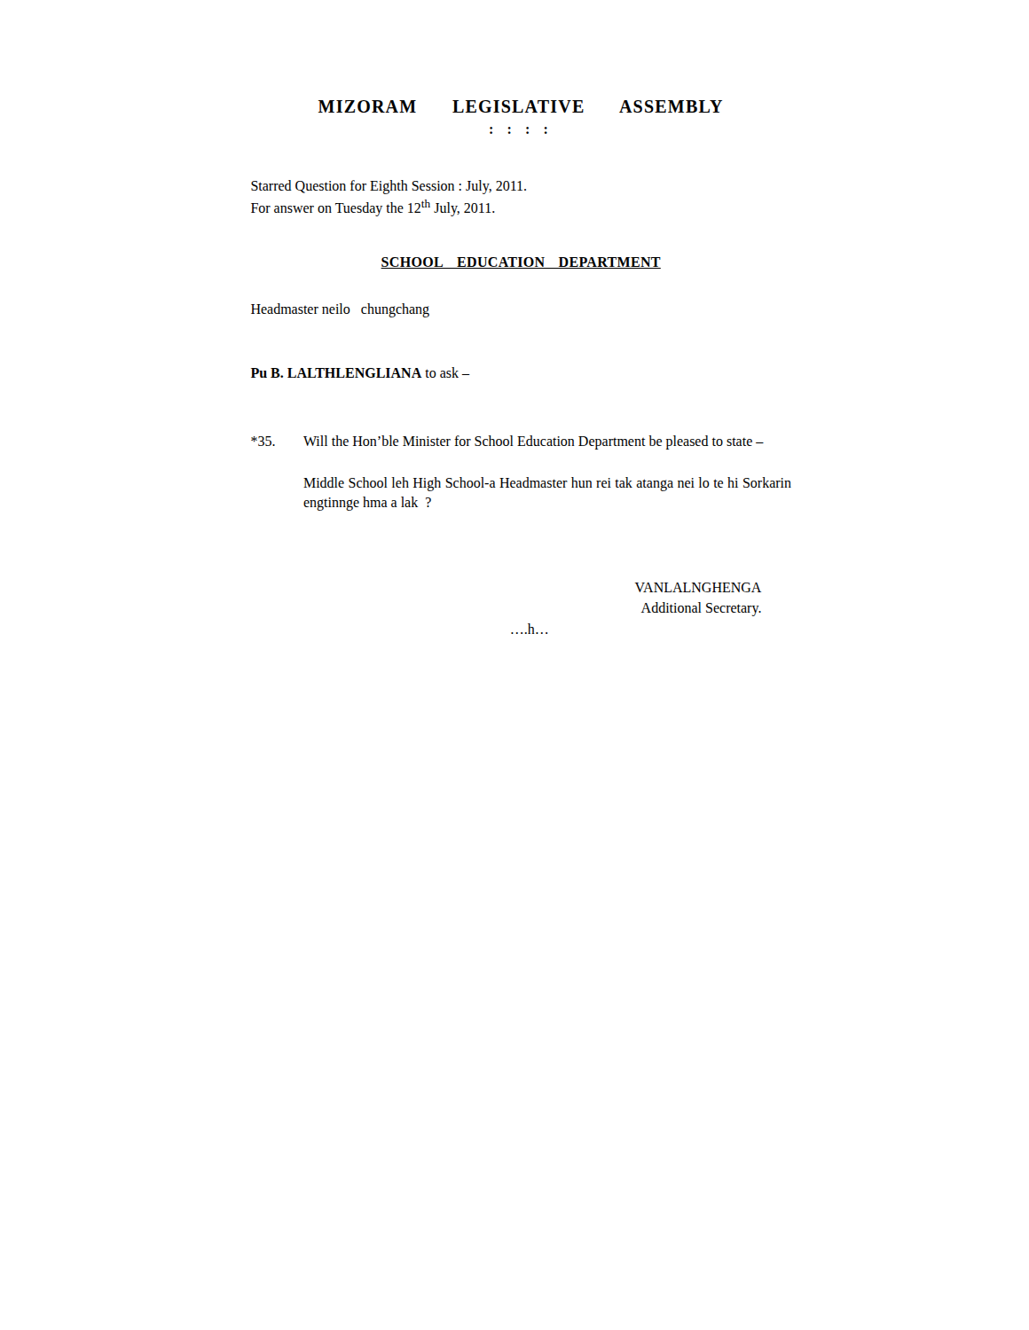MIZORAM LEGISLATIVE ASSEMBLY
: : : :
Starred Question for Eighth Session : July, 2011.
For answer on Tuesday the 12th July, 2011.
SCHOOL EDUCATION DEPARTMENT
Headmaster neilo chungchang
Pu B. LALTHLENGLIANA to ask –
*35.
Will the Hon’ble Minister for School Education Department be pleased to state –
Middle School leh High School-a Headmaster hun rei tak atanga nei lo te hi Sorkarin engtinnge hma a lak ?
VANLALNGHENGA
Additional Secretary.
….h…